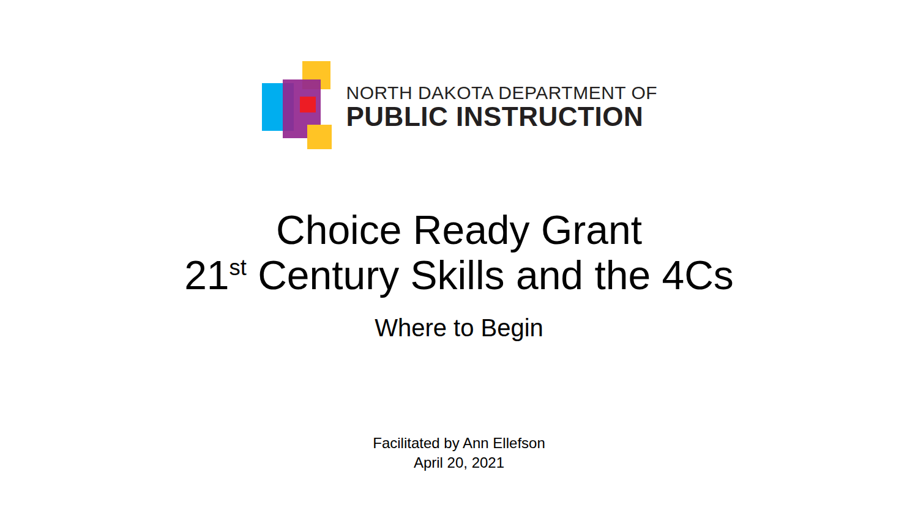North Dakota Department of
Public Instruction
Choice Ready Grant
21st Century Skills and the 4Cs
Where to Begin
Facilitated by Ann Ellefson
April 20, 2021